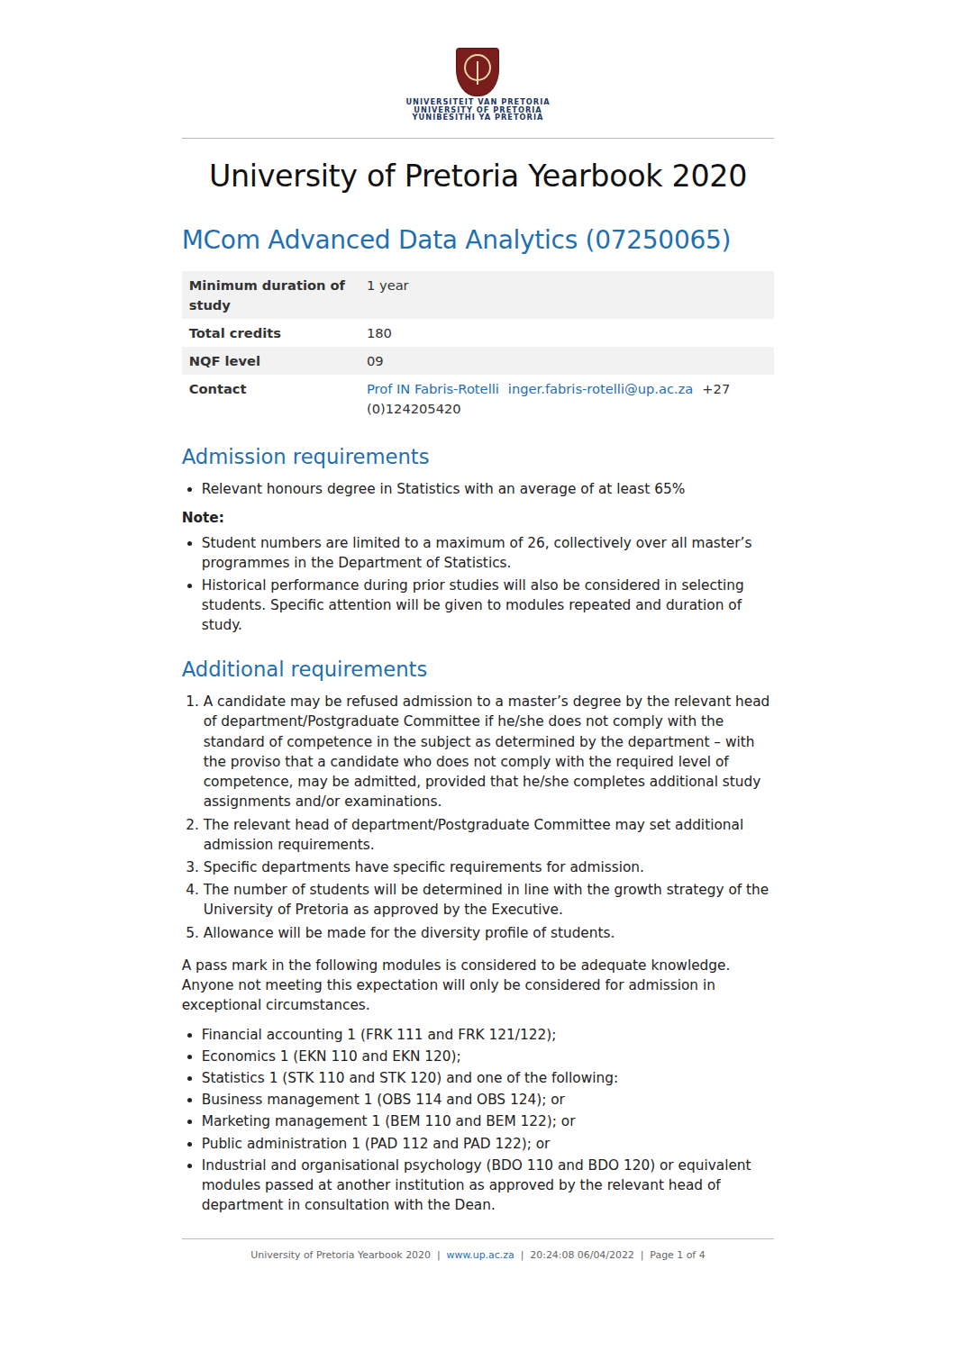UNIVERSITEIT VAN PRETORIA UNIVERSITY OF PRETORIA YUNIBESITHI YA PRETORIA
University of Pretoria Yearbook 2020
MCom Advanced Data Analytics (07250065)
| Minimum duration of study | 1 year |
| Total credits | 180 |
| NQF level | 09 |
| Contact | Prof IN Fabris-Rotelli inger.fabris-rotelli@up.ac.za +27 (0)124205420 |
Admission requirements
Relevant honours degree in Statistics with an average of at least 65%
Note:
Student numbers are limited to a maximum of 26, collectively over all master’s programmes in the Department of Statistics.
Historical performance during prior studies will also be considered in selecting students. Specific attention will be given to modules repeated and duration of study.
Additional requirements
A candidate may be refused admission to a master’s degree by the relevant head of department/Postgraduate Committee if he/she does not comply with the standard of competence in the subject as determined by the department – with the proviso that a candidate who does not comply with the required level of competence, may be admitted, provided that he/she completes additional study assignments and/or examinations.
The relevant head of department/Postgraduate Committee may set additional admission requirements.
Specific departments have specific requirements for admission.
The number of students will be determined in line with the growth strategy of the University of Pretoria as approved by the Executive.
Allowance will be made for the diversity profile of students.
A pass mark in the following modules is considered to be adequate knowledge. Anyone not meeting this expectation will only be considered for admission in exceptional circumstances.
Financial accounting 1 (FRK 111 and FRK 121/122);
Economics 1 (EKN 110 and EKN 120);
Statistics 1 (STK 110 and STK 120) and one of the following:
Business management 1 (OBS 114 and OBS 124); or
Marketing management 1 (BEM 110 and BEM 122); or
Public administration 1 (PAD 112 and PAD 122); or
Industrial and organisational psychology (BDO 110 and BDO 120) or equivalent modules passed at another institution as approved by the relevant head of department in consultation with the Dean.
University of Pretoria Yearbook 2020 | www.up.ac.za | 20:24:08 06/04/2022 | Page 1 of 4